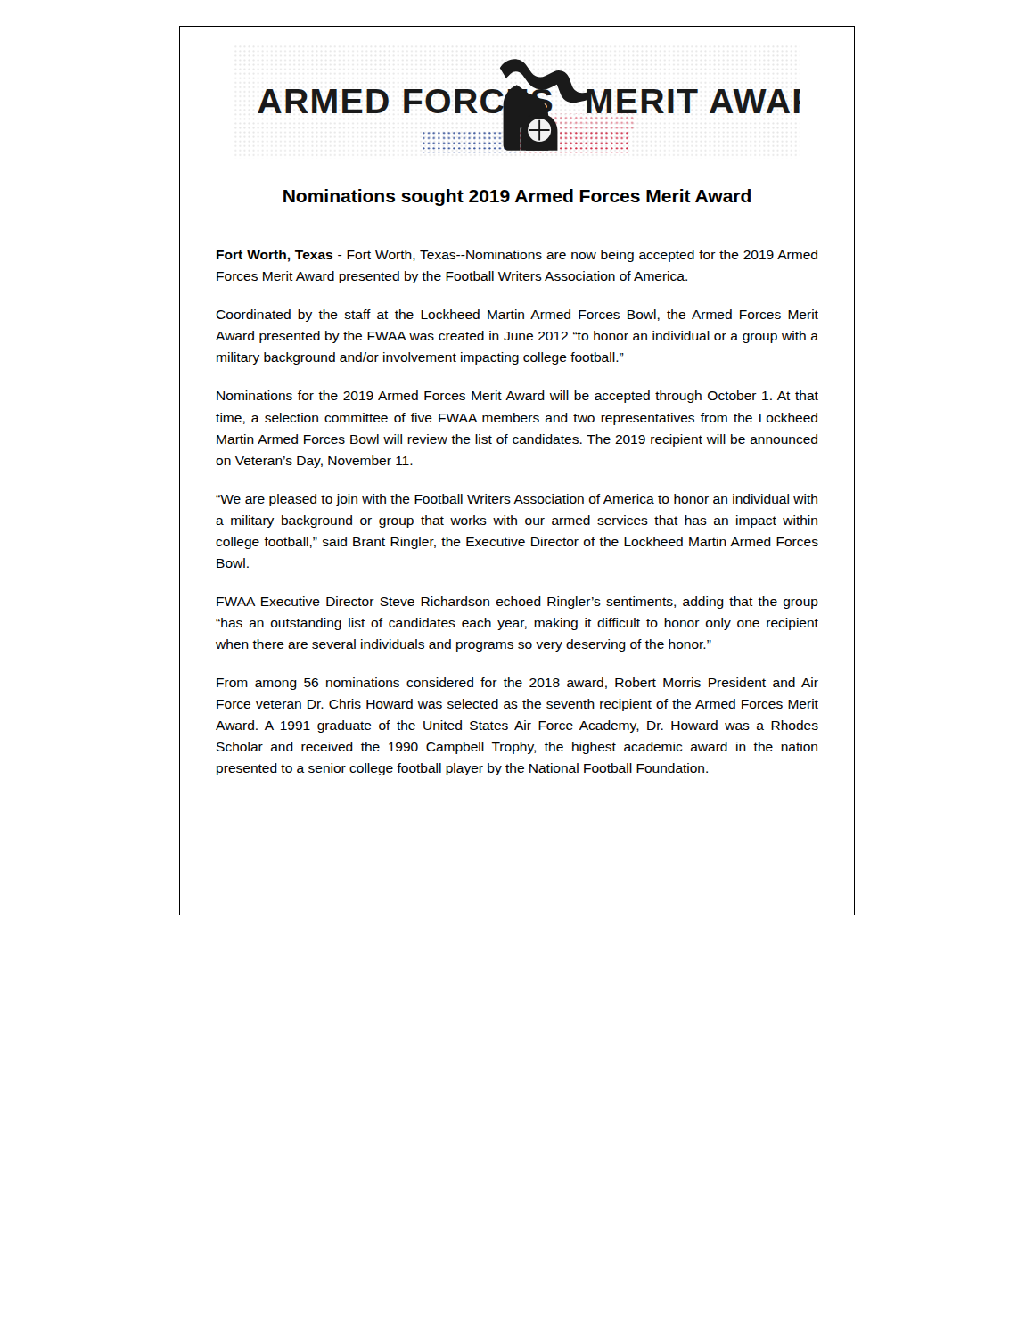ARMED FORCES MERIT AWARD
Nominations sought 2019 Armed Forces Merit Award
Fort Worth, Texas - Fort Worth, Texas--Nominations are now being accepted for the 2019 Armed Forces Merit Award presented by the Football Writers Association of America.
Coordinated by the staff at the Lockheed Martin Armed Forces Bowl, the Armed Forces Merit Award presented by the FWAA was created in June 2012 “to honor an individual or a group with a military background and/or involvement impacting college football.”
Nominations for the 2019 Armed Forces Merit Award will be accepted through October 1. At that time, a selection committee of five FWAA members and two representatives from the Lockheed Martin Armed Forces Bowl will review the list of candidates. The 2019 recipient will be announced on Veteran’s Day, November 11.
“We are pleased to join with the Football Writers Association of America to honor an individual with a military background or group that works with our armed services that has an impact within college football,” said Brant Ringler, the Executive Director of the Lockheed Martin Armed Forces Bowl.
FWAA Executive Director Steve Richardson echoed Ringler’s sentiments, adding that the group “has an outstanding list of candidates each year, making it difficult to honor only one recipient when there are several individuals and programs so very deserving of the honor.”
From among 56 nominations considered for the 2018 award, Robert Morris President and Air Force veteran Dr. Chris Howard was selected as the seventh recipient of the Armed Forces Merit Award. A 1991 graduate of the United States Air Force Academy, Dr. Howard was a Rhodes Scholar and received the 1990 Campbell Trophy, the highest academic award in the nation presented to a senior college football player by the National Football Foundation.